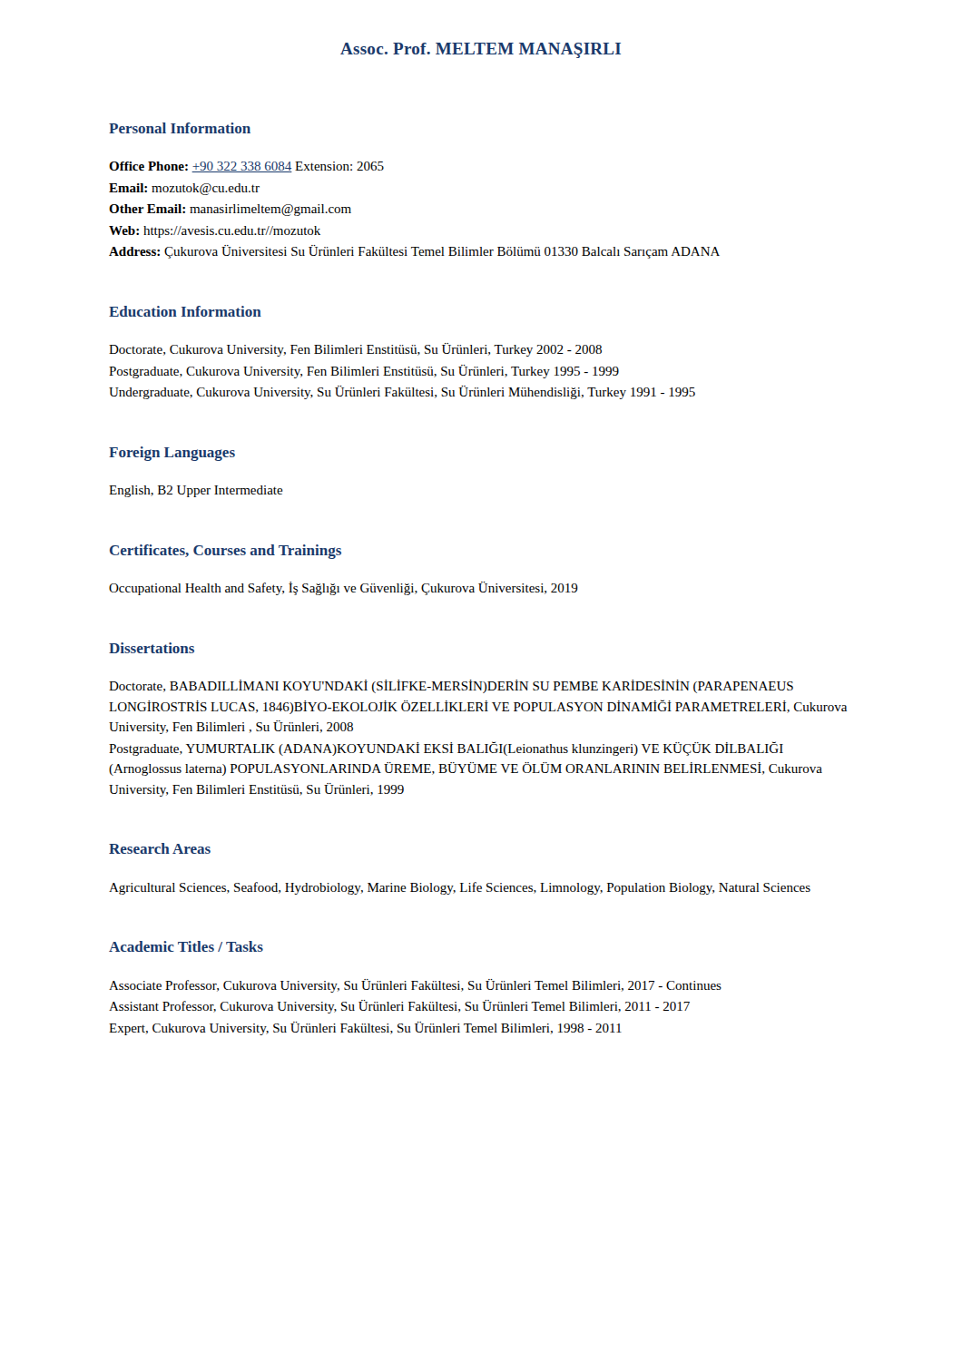Assoc. Prof. MELTEM MANAŞIRLI
Personal Information
Office Phone: +90 322 338 6084 Extension: 2065
Email: mozutok@cu.edu.tr
Other Email: manasirlimeltem@gmail.com
Web: https://avesis.cu.edu.tr//mozutok
Address: Çukurova Üniversitesi Su Ürünleri Fakültesi Temel Bilimler Bölümü 01330 Balcalı Sarıçam ADANA
Education Information
Doctorate, Cukurova University, Fen Bilimleri Enstitüsü, Su Ürünleri, Turkey 2002 - 2008
Postgraduate, Cukurova University, Fen Bilimleri Enstitüsü, Su Ürünleri, Turkey 1995 - 1999
Undergraduate, Cukurova University, Su Ürünleri Fakültesi, Su Ürünleri Mühendisliği, Turkey 1991 - 1995
Foreign Languages
English, B2 Upper Intermediate
Certificates, Courses and Trainings
Occupational Health and Safety, İş Sağlığı ve Güvenliği, Çukurova Üniversitesi, 2019
Dissertations
Doctorate, BABADILLİMANI KOYU'NDAKİ (SİLİFKE-MERSİN)DERİN SU PEMBE KARİDESİNİN (PARAPENAEUS LONGİROSTRİS LUCAS, 1846)BİYO-EKOLOJİK ÖZELLİKLERİ VE POPULASYON DİNAMİĞİ PARAMETRELERİ, Cukurova University, Fen Bilimleri , Su Ürünleri, 2008
Postgraduate, YUMURTALIK (ADANA)KOYUNDAKİ EKSİ BALIĞI(Leionathus klunzingeri) VE KÜÇÜK DİLBALIĞI (Arnoglossus laterna) POPULASYONLARINDA ÜREME, BÜYÜME VE ÖLÜM ORANLARININ BELİRLENMESİ, Cukurova University, Fen Bilimleri Enstitüsü, Su Ürünleri, 1999
Research Areas
Agricultural Sciences, Seafood, Hydrobiology, Marine Biology, Life Sciences, Limnology, Population Biology, Natural Sciences
Academic Titles / Tasks
Associate Professor, Cukurova University, Su Ürünleri Fakültesi, Su Ürünleri Temel Bilimleri, 2017 - Continues
Assistant Professor, Cukurova University, Su Ürünleri Fakültesi, Su Ürünleri Temel Bilimleri, 2011 - 2017
Expert, Cukurova University, Su Ürünleri Fakültesi, Su Ürünleri Temel Bilimleri, 1998 - 2011